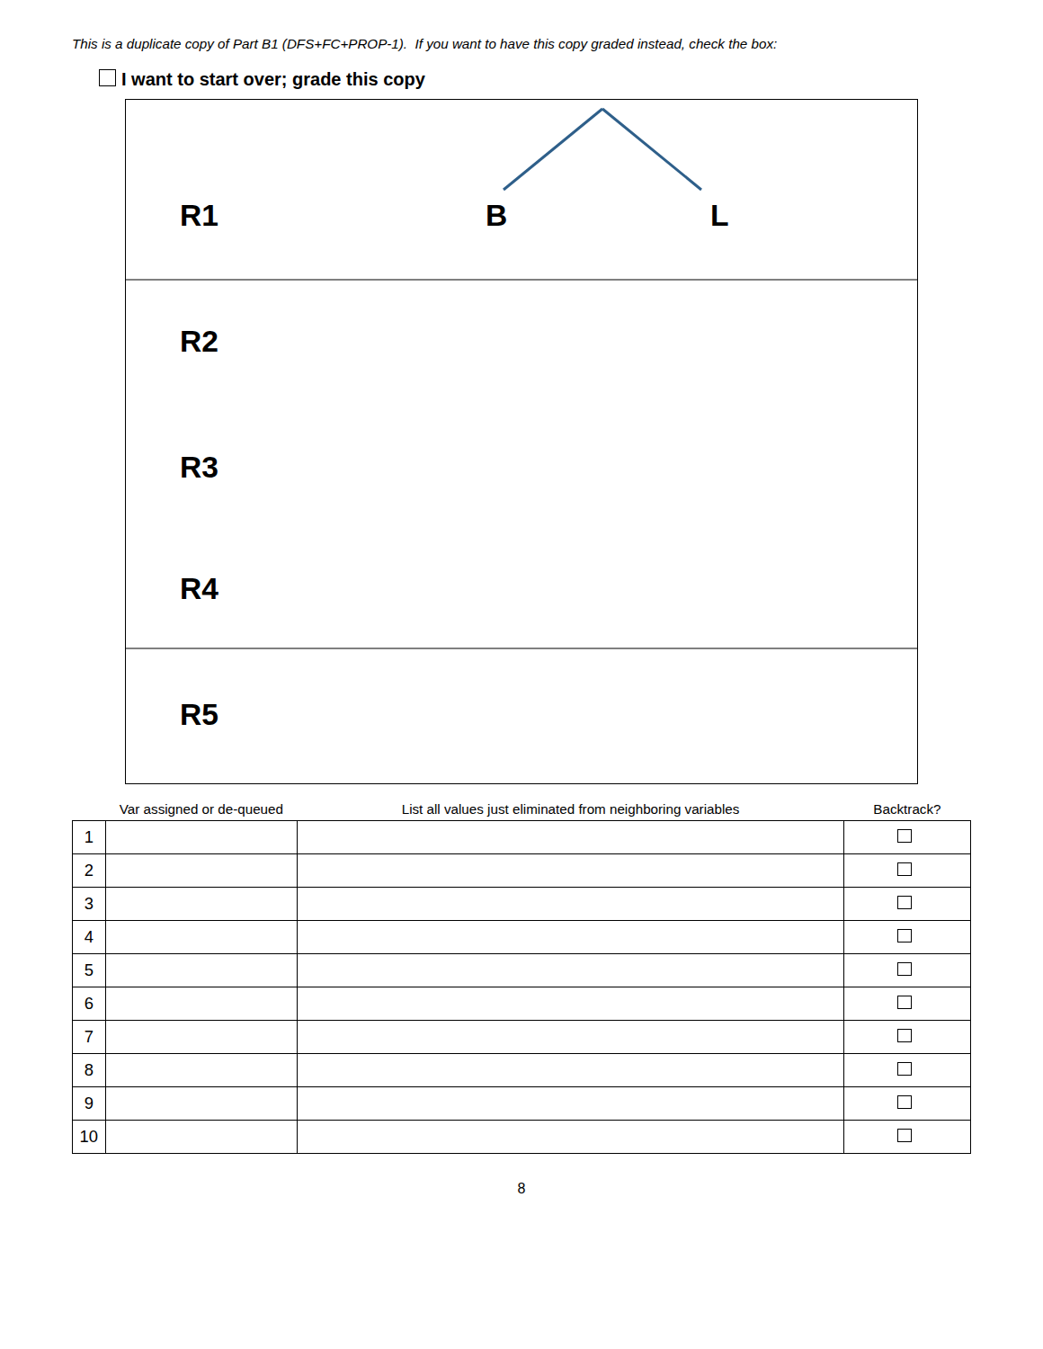This is a duplicate copy of Part B1 (DFS+FC+PROP-1). If you want to have this copy graded instead, check the box:
I want to start over; grade this copy
R1
R2
R3
R4
R5
B
L
| | Var assigned or de-queued | List all values just eliminated from neighboring variables | Backtrack? |
| --- | --- | --- | --- |
| 1 | | | |
| 2 | | | |
| 3 | | | |
| 4 | | | |
| 5 | | | |
| 6 | | | |
| 7 | | | |
| 8 | | | |
| 9 | | | |
| 10 | | | |
8